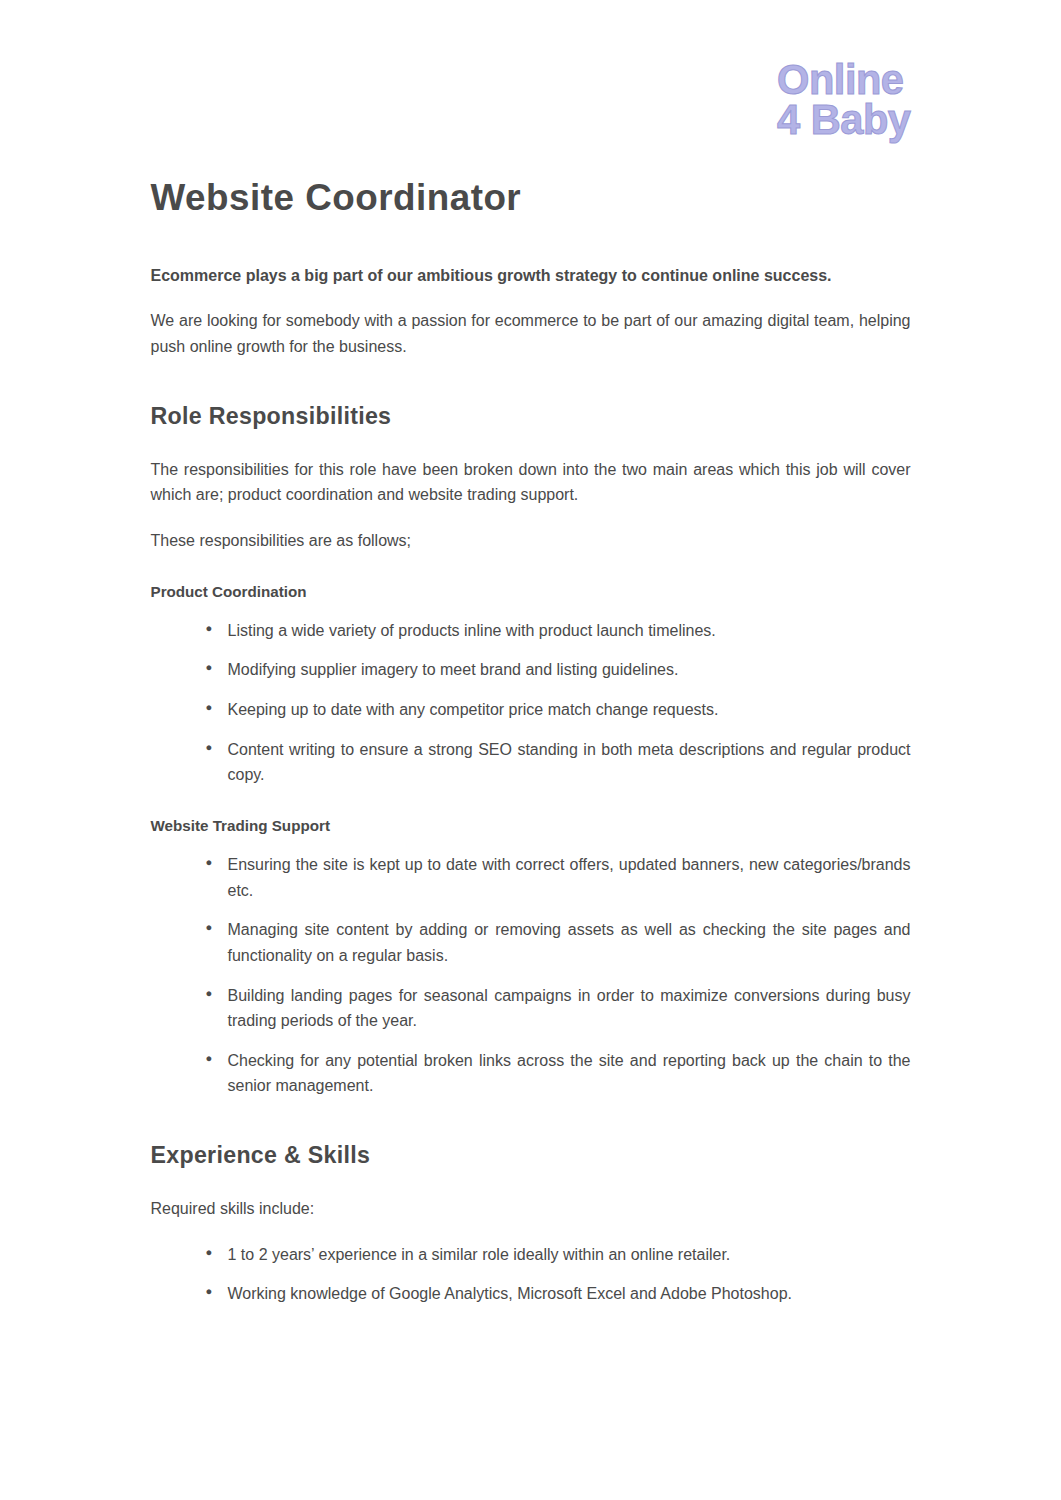Online4 Baby
Website Coordinator
Ecommerce plays a big part of our ambitious growth strategy to continue online success.
We are looking for somebody with a passion for ecommerce to be part of our amazing digital team, helping push online growth for the business.
Role Responsibilities
The responsibilities for this role have been broken down into the two main areas which this job will cover which are; product coordination and website trading support.
These responsibilities are as follows;
Product Coordination
Listing a wide variety of products inline with product launch timelines.
Modifying supplier imagery to meet brand and listing guidelines.
Keeping up to date with any competitor price match change requests.
Content writing to ensure a strong SEO standing in both meta descriptions and regular product copy.
Website Trading Support
Ensuring the site is kept up to date with correct offers, updated banners, new categories/brands etc.
Managing site content by adding or removing assets as well as checking the site pages and functionality on a regular basis.
Building landing pages for seasonal campaigns in order to maximize conversions during busy trading periods of the year.
Checking for any potential broken links across the site and reporting back up the chain to the senior management.
Experience & Skills
Required skills include:
1 to 2 years’ experience in a similar role ideally within an online retailer.
Working knowledge of Google Analytics, Microsoft Excel and Adobe Photoshop.